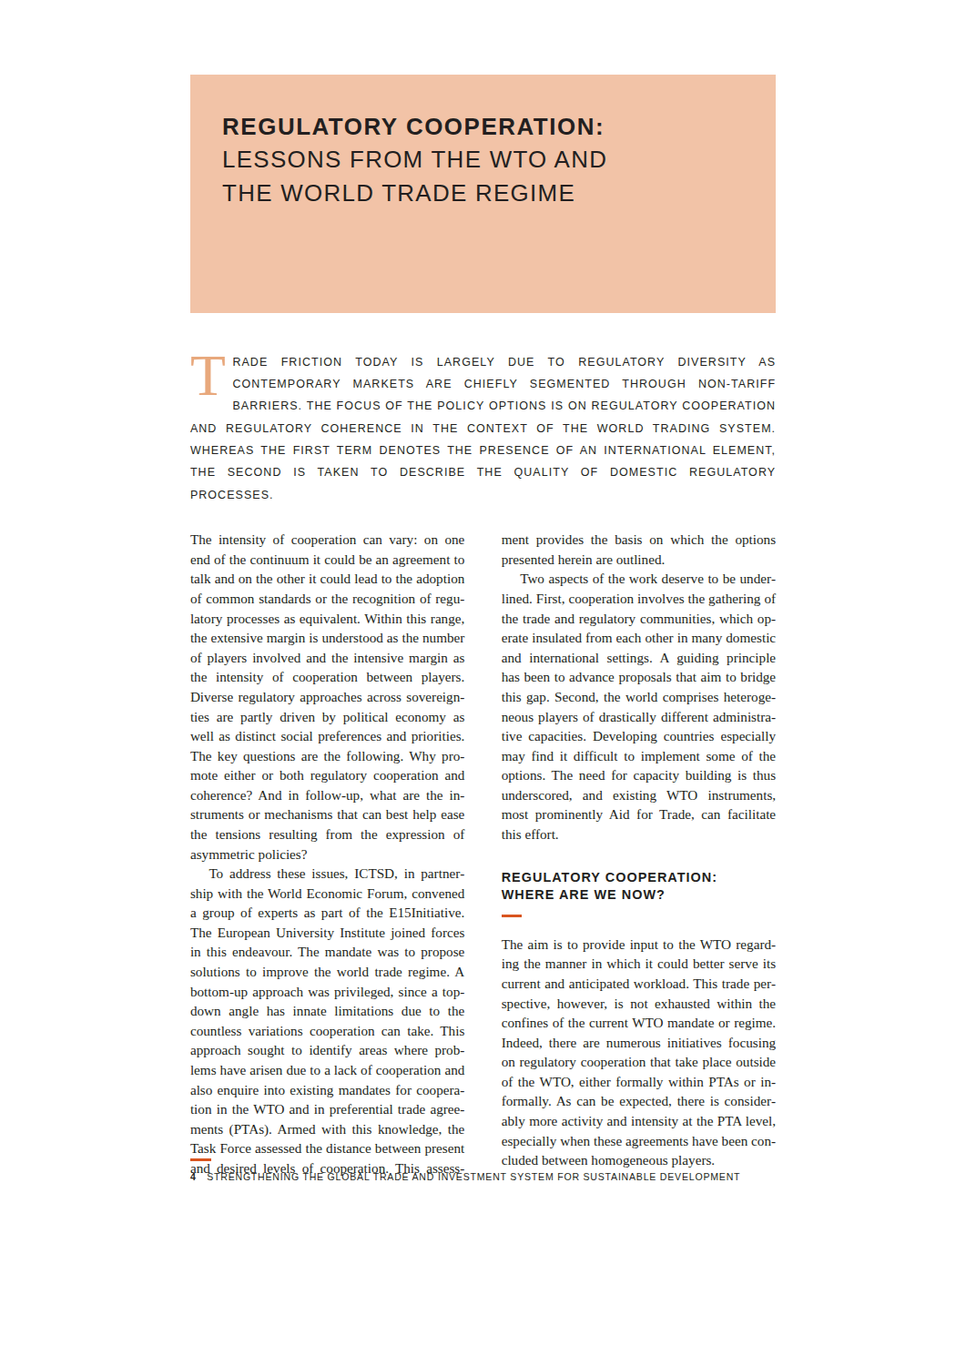Regulatory Cooperation: Lessons from the WTO and the World Trade Regime
Trade friction today is largely due to regulatory diversity as contemporary markets are chiefly segmented through non-tariff barriers. The focus of the policy options is on regulatory cooperation and regulatory coherence in the context of the world trading system. Whereas the first term denotes the presence of an international element, the second is taken to describe the quality of domestic regulatory processes.
The intensity of cooperation can vary: on one end of the continuum it could be an agreement to talk and on the other it could lead to the adoption of common standards or the recognition of regulatory processes as equivalent. Within this range, the extensive margin is understood as the number of players involved and the intensive margin as the intensity of cooperation between players. Diverse regulatory approaches across sovereignties are partly driven by political economy as well as distinct social preferences and priorities. The key questions are the following. Why promote either or both regulatory cooperation and coherence? And in follow-up, what are the instruments or mechanisms that can best help ease the tensions resulting from the expression of asymmetric policies?
To address these issues, ICTSD, in partnership with the World Economic Forum, convened a group of experts as part of the E15Initiative. The European University Institute joined forces in this endeavour. The mandate was to propose solutions to improve the world trade regime. A bottom-up approach was privileged, since a top-down angle has innate limitations due to the countless variations cooperation can take. This approach sought to identify areas where problems have arisen due to a lack of cooperation and also enquire into existing mandates for cooperation in the WTO and in preferential trade agreements (PTAs). Armed with this knowledge, the Task Force assessed the distance between present and desired levels of cooperation. This assessment provides the basis on which the options presented herein are outlined.
Two aspects of the work deserve to be underlined. First, cooperation involves the gathering of the trade and regulatory communities, which operate insulated from each other in many domestic and international settings. A guiding principle has been to advance proposals that aim to bridge this gap. Second, the world comprises heterogeneous players of drastically different administrative capacities. Developing countries especially may find it difficult to implement some of the options. The need for capacity building is thus underscored, and existing WTO instruments, most prominently Aid for Trade, can facilitate this effort.
Regulatory Cooperation:
Where Are We Now?
The aim is to provide input to the WTO regarding the manner in which it could better serve its current and anticipated workload. This trade perspective, however, is not exhausted within the confines of the current WTO mandate or regime. Indeed, there are numerous initiatives focusing on regulatory cooperation that take place outside of the WTO, either formally within PTAs or informally. As can be expected, there is considerably more activity and intensity at the PTA level, especially when these agreements have been concluded between homogeneous players.
4 Strengthening the Global Trade and Investment System for Sustainable Development